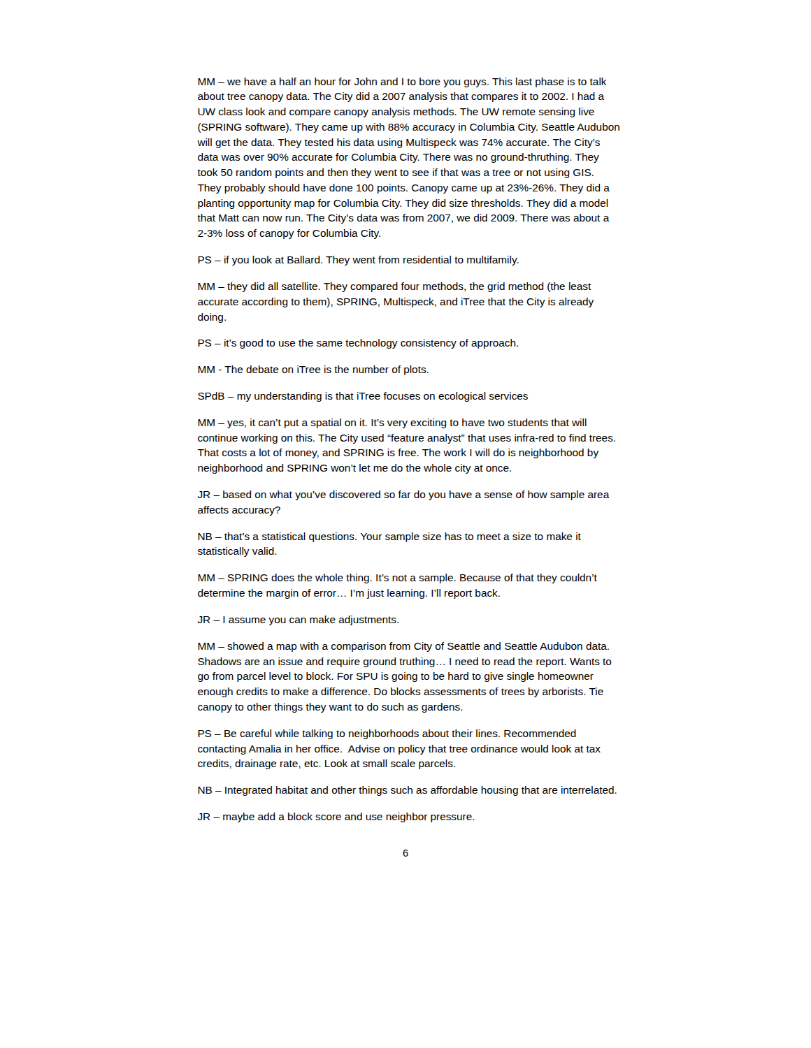MM – we have a half an hour for John and I to bore you guys. This last phase is to talk about tree canopy data. The City did a 2007 analysis that compares it to 2002. I had a UW class look and compare canopy analysis methods. The UW remote sensing live (SPRING software). They came up with 88% accuracy in Columbia City. Seattle Audubon will get the data. They tested his data using Multispeck was 74% accurate. The City’s data was over 90% accurate for Columbia City. There was no ground-thruthing. They took 50 random points and then they went to see if that was a tree or not using GIS. They probably should have done 100 points. Canopy came up at 23%-26%. They did a planting opportunity map for Columbia City. They did size thresholds. They did a model that Matt can now run. The City’s data was from 2007, we did 2009. There was about a 2-3% loss of canopy for Columbia City.
PS – if you look at Ballard. They went from residential to multifamily.
MM – they did all satellite. They compared four methods, the grid method (the least accurate according to them), SPRING, Multispeck, and iTree that the City is already doing.
PS – it’s good to use the same technology consistency of approach.
MM - The debate on iTree is the number of plots.
SPdB – my understanding is that iTree focuses on ecological services
MM – yes, it can’t put a spatial on it. It’s very exciting to have two students that will continue working on this. The City used “feature analyst” that uses infra-red to find trees. That costs a lot of money, and SPRING is free. The work I will do is neighborhood by neighborhood and SPRING won’t let me do the whole city at once.
JR – based on what you’ve discovered so far do you have a sense of how sample area affects accuracy?
NB – that’s a statistical questions. Your sample size has to meet a size to make it statistically valid.
MM – SPRING does the whole thing. It’s not a sample. Because of that they couldn’t determine the margin of error… I’m just learning. I’ll report back.
JR – I assume you can make adjustments.
MM – showed a map with a comparison from City of Seattle and Seattle Audubon data. Shadows are an issue and require ground truthing… I need to read the report. Wants to go from parcel level to block. For SPU is going to be hard to give single homeowner enough credits to make a difference. Do blocks assessments of trees by arborists. Tie canopy to other things they want to do such as gardens.
PS – Be careful while talking to neighborhoods about their lines. Recommended contacting Amalia in her office. Advise on policy that tree ordinance would look at tax credits, drainage rate, etc. Look at small scale parcels.
NB – Integrated habitat and other things such as affordable housing that are interrelated.
JR – maybe add a block score and use neighbor pressure.
6